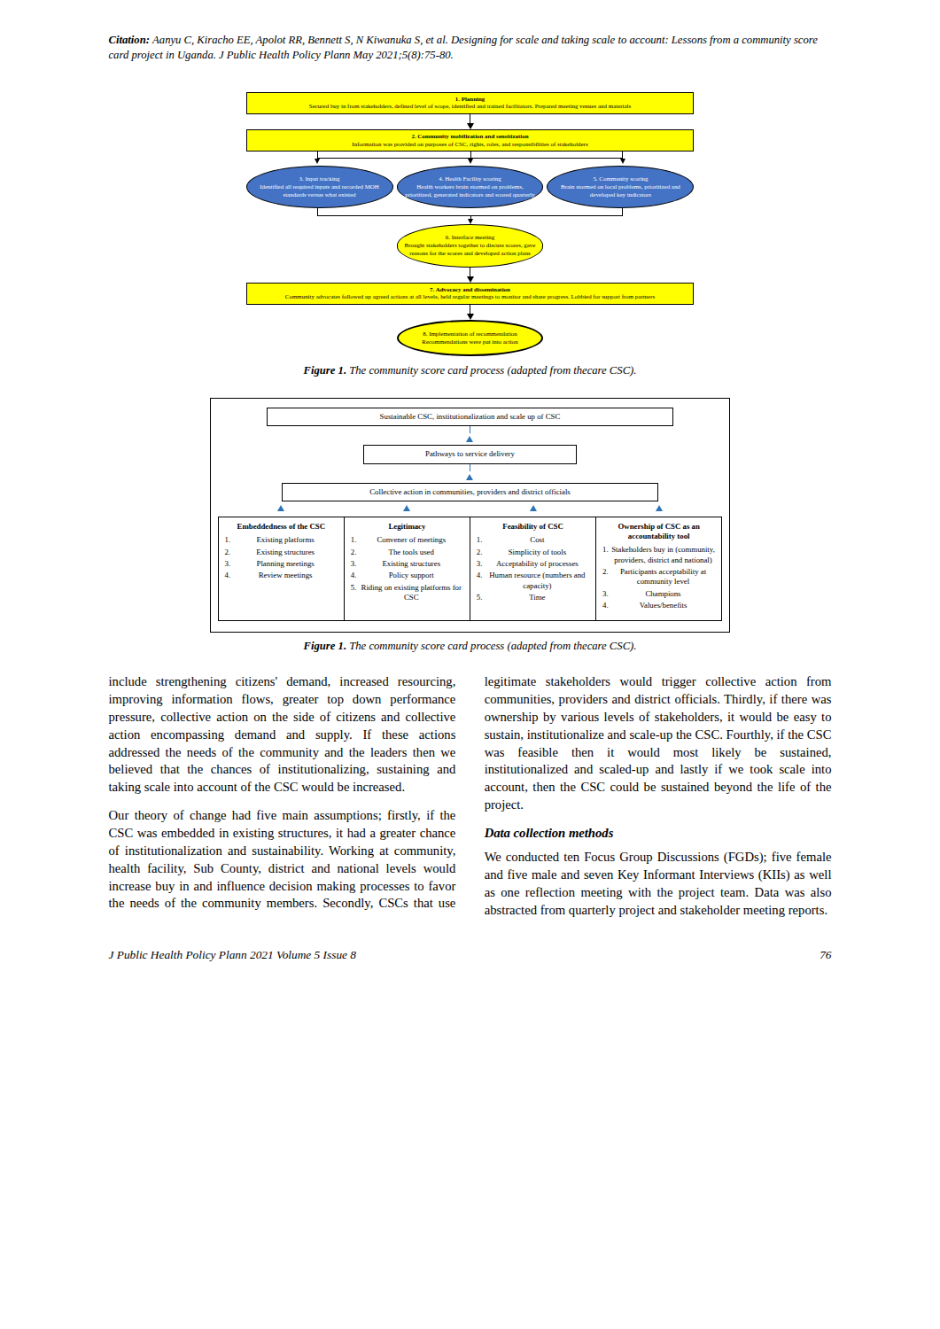Citation: Aanyu C, Kiracho EE, Apolot RR, Bennett S, N Kiwanuka S, et al. Designing for scale and taking scale to account: Lessons from a community score card project in Uganda. J Public Health Policy Plann May 2021;5(8):75-80.
1. Planning
Secured buy in from stakeholders, defined level of scope, identified and trained facilitators. Prepared meeting venues and materials
2. Community mobilization and sensitization
Information was provided on purposes of CSC, rights, roles, and responsibilities of stakeholders
3. Input tracking
Identified all required inputs and recorded MOH standards versus what existed
4. Health Facility scoring
Health workers brain stormed on problems, prioritized, generated indicators and scored quarterly
5. Community scoring
Brain stormed on local problems, prioritized and developed key indicators
6. Interface meeting
Brought stakeholders together to discuss scores, gave reasons for the scores and developed action plans
7. Advocacy and dissemination
Community advocates followed up agreed actions at all levels, held regular meetings to monitor and share progress. Lobbied for support from partners
8. Implementation of recommendation
Recommendations were put into action
Figure 1. The community score card process (adapted from thecare CSC).
Sustainable CSC, institutionalization and scale up of CSC
Pathways to service delivery
Collective action in communities, providers and district officials
Embeddedness of the CSC
Existing platforms
Existing structures
Planning meetings
Review meetings
Legitimacy
Convener of meetings
The tools used
Existing structures
Policy support
Riding on existing platforms for CSC
Feasibility of CSC
Cost
Simplicity of tools
Acceptability of processes
Human resource (numbers and capacity)
Time
Ownership of CSC as an accountability tool
Stakeholders buy in (community, providers, district and national)
Participants acceptability at community level
Champions
Values/benefits
Figure 1. The community score card process (adapted from thecare CSC).
include strengthening citizens' demand, increased resourcing, improving information flows, greater top down performance pressure, collective action on the side of citizens and collective action encompassing demand and supply. If these actions addressed the needs of the community and the leaders then we believed that the chances of institutionalizing, sustaining and taking scale into account of the CSC would be increased.
Our theory of change had five main assumptions; firstly, if the CSC was embedded in existing structures, it had a greater chance of institutionalization and sustainability. Working at community, health facility, Sub County, district and national levels would increase buy in and influence decision making processes to favor the needs of the community members. Secondly, CSCs that use legitimate stakeholders would trigger collective action from communities, providers and district officials. Thirdly, if there was ownership by various levels of stakeholders, it would be easy to sustain, institutionalize and scale-up the CSC. Fourthly, if the CSC was feasible then it would most likely be sustained, institutionalized and scaled-up and lastly if we took scale into account, then the CSC could be sustained beyond the life of the project.
Data collection methods
We conducted ten Focus Group Discussions (FGDs); five female and five male and seven Key Informant Interviews (KIIs) as well as one reflection meeting with the project team. Data was also abstracted from quarterly project and stakeholder meeting reports.
J Public Health Policy Plann 2021 Volume 5 Issue 8
76